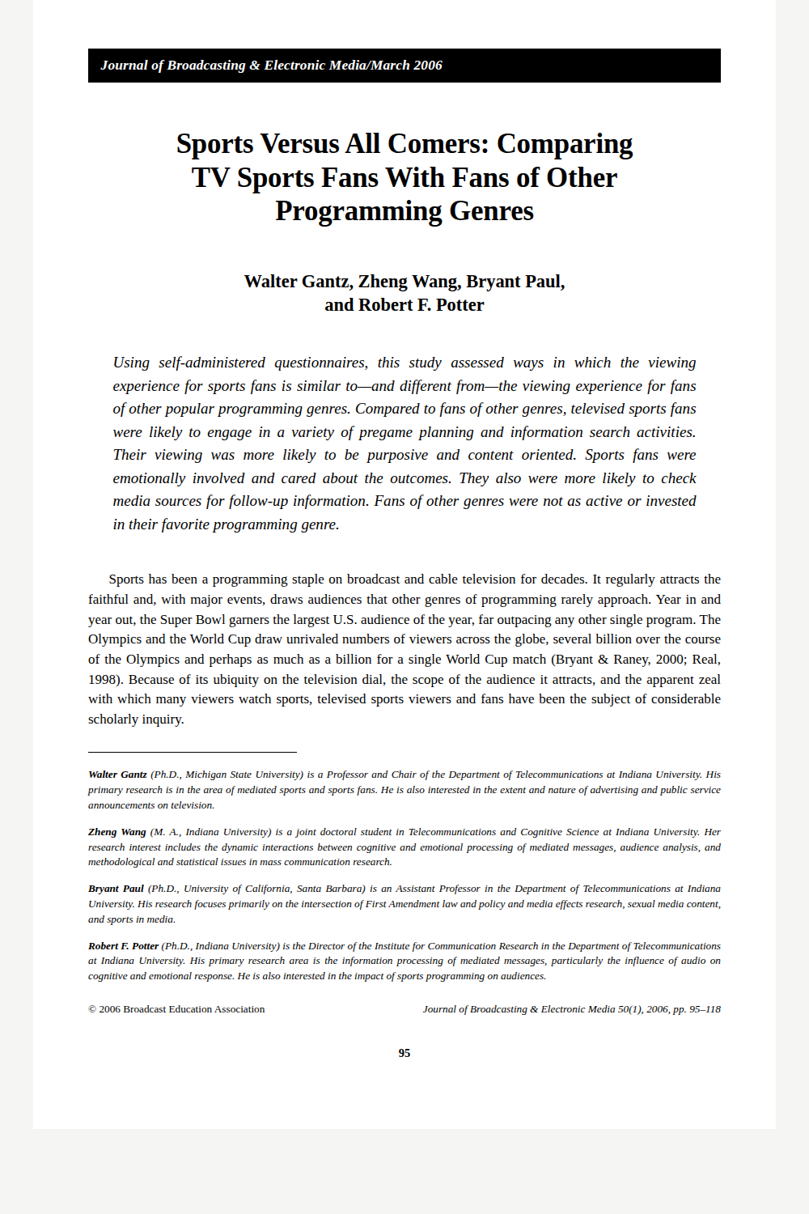Journal of Broadcasting & Electronic Media/March 2006
Sports Versus All Comers: Comparing
TV Sports Fans With Fans of Other
Programming Genres
Walter Gantz, Zheng Wang, Bryant Paul,
and Robert F. Potter
Using self-administered questionnaires, this study assessed ways in which the viewing experience for sports fans is similar to—and different from—the viewing experience for fans of other popular programming genres. Compared to fans of other genres, televised sports fans were likely to engage in a variety of pregame planning and information search activities. Their viewing was more likely to be purposive and content oriented. Sports fans were emotionally involved and cared about the outcomes. They also were more likely to check media sources for follow-up information. Fans of other genres were not as active or invested in their favorite programming genre.
Sports has been a programming staple on broadcast and cable television for decades. It regularly attracts the faithful and, with major events, draws audiences that other genres of programming rarely approach. Year in and year out, the Super Bowl garners the largest U.S. audience of the year, far outpacing any other single program. The Olympics and the World Cup draw unrivaled numbers of viewers across the globe, several billion over the course of the Olympics and perhaps as much as a billion for a single World Cup match (Bryant & Raney, 2000; Real, 1998). Because of its ubiquity on the television dial, the scope of the audience it attracts, and the apparent zeal with which many viewers watch sports, televised sports viewers and fans have been the subject of considerable scholarly inquiry.
Walter Gantz (Ph.D., Michigan State University) is a Professor and Chair of the Department of Telecommunications at Indiana University. His primary research is in the area of mediated sports and sports fans. He is also interested in the extent and nature of advertising and public service announcements on television.
Zheng Wang (M. A., Indiana University) is a joint doctoral student in Telecommunications and Cognitive Science at Indiana University. Her research interest includes the dynamic interactions between cognitive and emotional processing of mediated messages, audience analysis, and methodological and statistical issues in mass communication research.
Bryant Paul (Ph.D., University of California, Santa Barbara) is an Assistant Professor in the Department of Telecommunications at Indiana University. His research focuses primarily on the intersection of First Amendment law and policy and media effects research, sexual media content, and sports in media.
Robert F. Potter (Ph.D., Indiana University) is the Director of the Institute for Communication Research in the Department of Telecommunications at Indiana University. His primary research area is the information processing of mediated messages, particularly the influence of audio on cognitive and emotional response. He is also interested in the impact of sports programming on audiences.
© 2006 Broadcast Education Association Journal of Broadcasting & Electronic Media 50(1), 2006, pp. 95–118
95